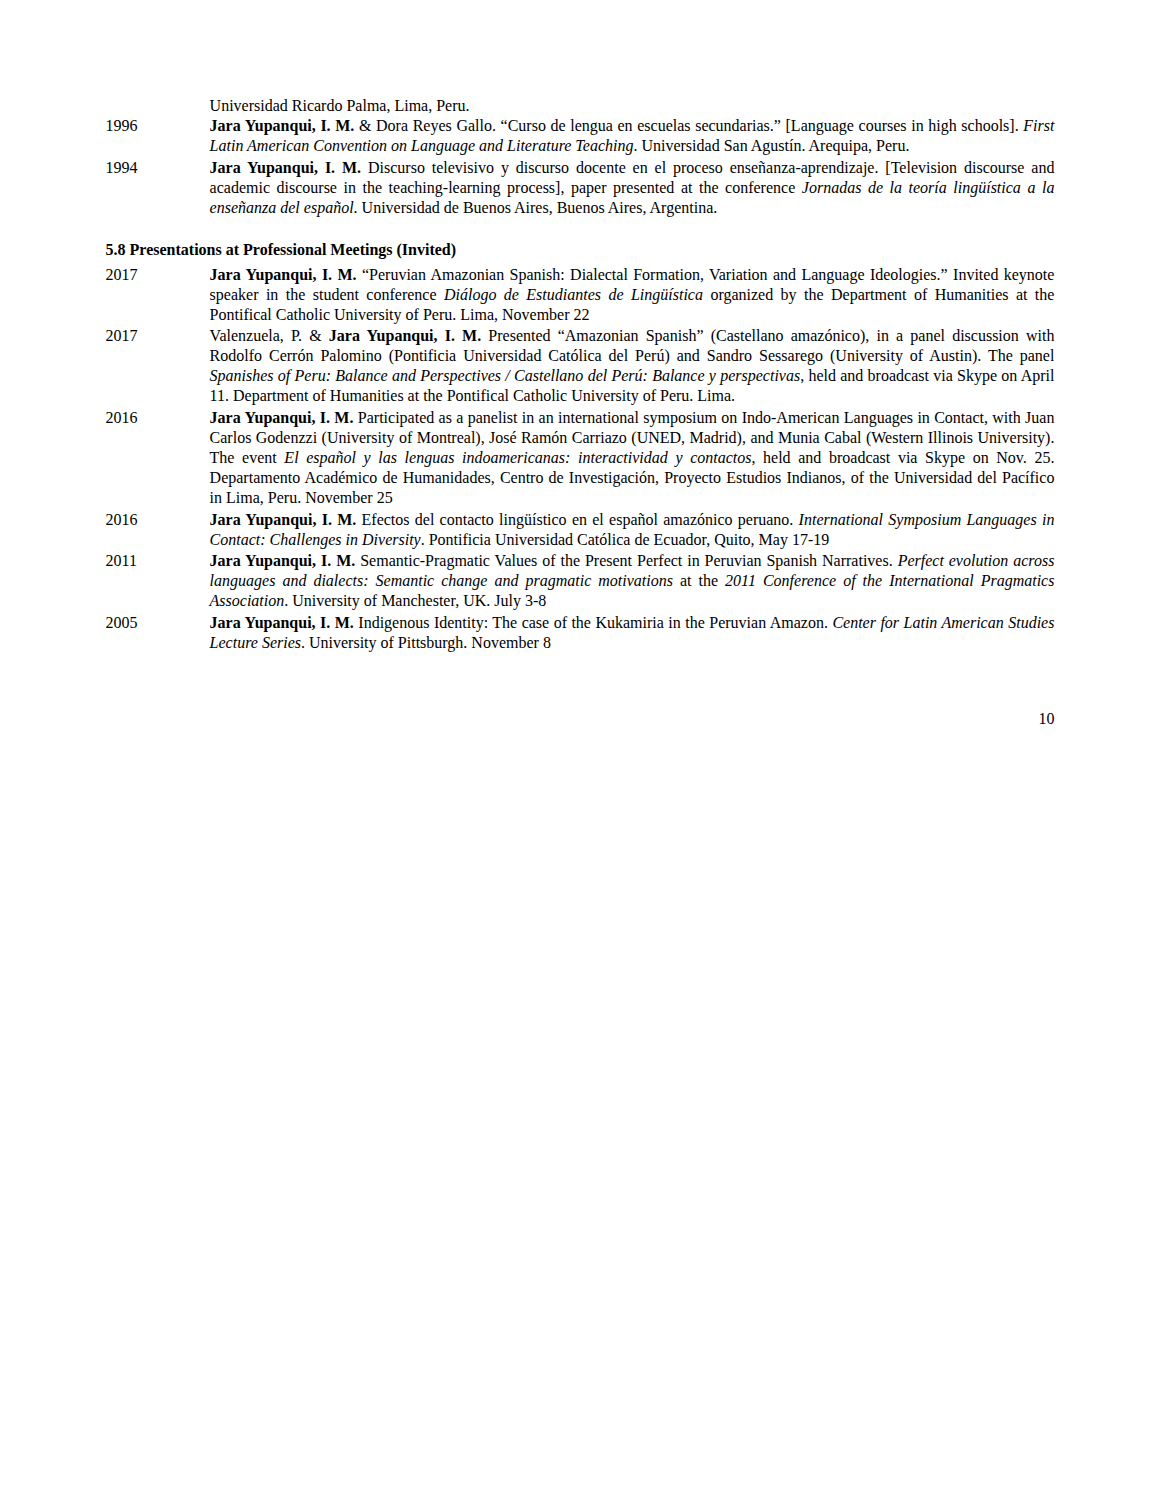Universidad Ricardo Palma, Lima, Peru.
1996
Jara Yupanqui, I. M. & Dora Reyes Gallo. “Curso de lengua en escuelas secundarias.” [Language courses in high schools]. First Latin American Convention on Language and Literature Teaching. Universidad San Agustín. Arequipa, Peru.
1994
Jara Yupanqui, I. M. Discurso televisivo y discurso docente en el proceso enseñanza-aprendizaje. [Television discourse and academic discourse in the teaching-learning process], paper presented at the conference Jornadas de la teoría lingüística a la enseñanza del español. Universidad de Buenos Aires, Buenos Aires, Argentina.
5.8 Presentations at Professional Meetings (Invited)
2017
Jara Yupanqui, I. M. “Peruvian Amazonian Spanish: Dialectal Formation, Variation and Language Ideologies.” Invited keynote speaker in the student conference Diálogo de Estudiantes de Lingüística organized by the Department of Humanities at the Pontifical Catholic University of Peru. Lima, November 22
2017
Valenzuela, P. & Jara Yupanqui, I. M. Presented “Amazonian Spanish” (Castellano amazónico), in a panel discussion with Rodolfo Cerrón Palomino (Pontificia Universidad Católica del Perú) and Sandro Sessarego (University of Austin). The panel Spanishes of Peru: Balance and Perspectives / Castellano del Perú: Balance y perspectivas, held and broadcast via Skype on April 11. Department of Humanities at the Pontifical Catholic University of Peru. Lima.
2016
Jara Yupanqui, I. M. Participated as a panelist in an international symposium on Indo-American Languages in Contact, with Juan Carlos Godenzzi (University of Montreal), José Ramón Carriazo (UNED, Madrid), and Munia Cabal (Western Illinois University). The event El español y las lenguas indoamericanas: interactividad y contactos, held and broadcast via Skype on Nov. 25. Departamento Académico de Humanidades, Centro de Investigación, Proyecto Estudios Indianos, of the Universidad del Pacífico in Lima, Peru. November 25
2016
Jara Yupanqui, I. M. Efectos del contacto lingüístico en el español amazónico peruano. International Symposium Languages in Contact: Challenges in Diversity. Pontificia Universidad Católica de Ecuador, Quito, May 17-19
2011
Jara Yupanqui, I. M. Semantic-Pragmatic Values of the Present Perfect in Peruvian Spanish Narratives. Perfect evolution across languages and dialects: Semantic change and pragmatic motivations at the 2011 Conference of the International Pragmatics Association. University of Manchester, UK. July 3-8
2005
Jara Yupanqui, I. M. Indigenous Identity: The case of the Kukamiria in the Peruvian Amazon. Center for Latin American Studies Lecture Series. University of Pittsburgh. November 8
10